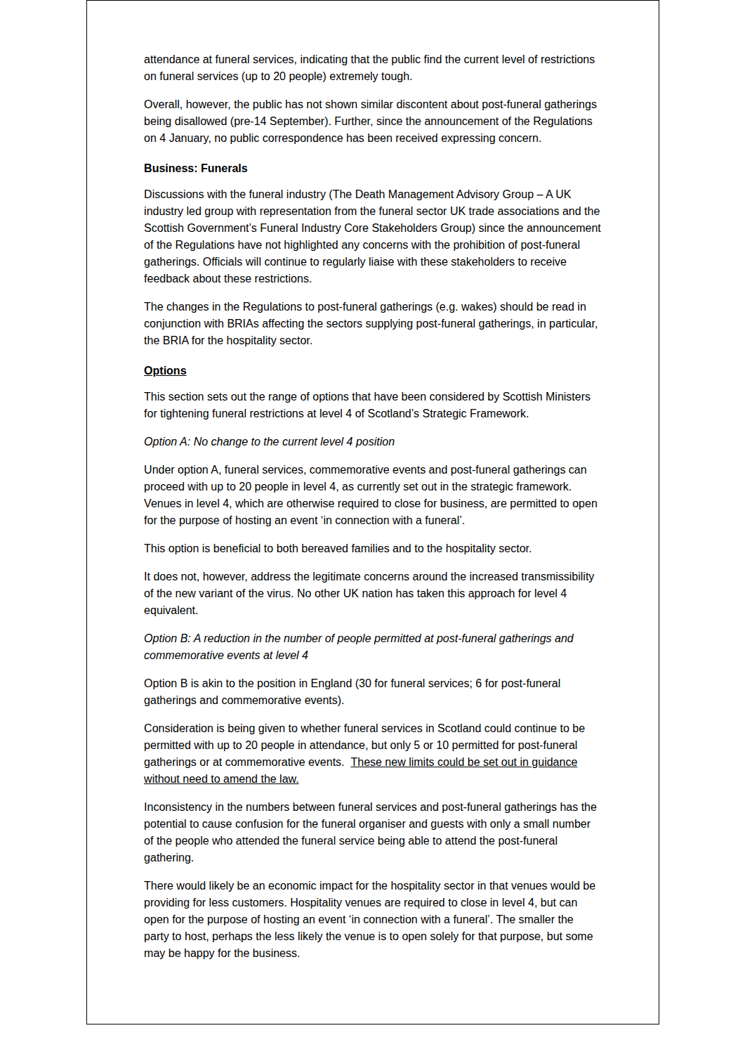attendance at funeral services, indicating that the public find the current level of restrictions on funeral services (up to 20 people) extremely tough.
Overall, however, the public has not shown similar discontent about post-funeral gatherings being disallowed (pre-14 September). Further, since the announcement of the Regulations on 4 January, no public correspondence has been received expressing concern.
Business: Funerals
Discussions with the funeral industry (The Death Management Advisory Group – A UK industry led group with representation from the funeral sector UK trade associations and the Scottish Government’s Funeral Industry Core Stakeholders Group) since the announcement of the Regulations have not highlighted any concerns with the prohibition of post-funeral gatherings. Officials will continue to regularly liaise with these stakeholders to receive feedback about these restrictions.
The changes in the Regulations to post-funeral gatherings (e.g. wakes) should be read in conjunction with BRIAs affecting the sectors supplying post-funeral gatherings, in particular, the BRIA for the hospitality sector.
Options
This section sets out the range of options that have been considered by Scottish Ministers for tightening funeral restrictions at level 4 of Scotland’s Strategic Framework.
Option A: No change to the current level 4 position
Under option A, funeral services, commemorative events and post-funeral gatherings can proceed with up to 20 people in level 4, as currently set out in the strategic framework. Venues in level 4, which are otherwise required to close for business, are permitted to open for the purpose of hosting an event ‘in connection with a funeral’.
This option is beneficial to both bereaved families and to the hospitality sector.
It does not, however, address the legitimate concerns around the increased transmissibility of the new variant of the virus. No other UK nation has taken this approach for level 4 equivalent.
Option B: A reduction in the number of people permitted at post-funeral gatherings and commemorative events at level 4
Option B is akin to the position in England (30 for funeral services; 6 for post-funeral gatherings and commemorative events).
Consideration is being given to whether funeral services in Scotland could continue to be permitted with up to 20 people in attendance, but only 5 or 10 permitted for post-funeral gatherings or at commemorative events. These new limits could be set out in guidance without need to amend the law.
Inconsistency in the numbers between funeral services and post-funeral gatherings has the potential to cause confusion for the funeral organiser and guests with only a small number of the people who attended the funeral service being able to attend the post-funeral gathering.
There would likely be an economic impact for the hospitality sector in that venues would be providing for less customers. Hospitality venues are required to close in level 4, but can open for the purpose of hosting an event ‘in connection with a funeral’. The smaller the party to host, perhaps the less likely the venue is to open solely for that purpose, but some may be happy for the business.